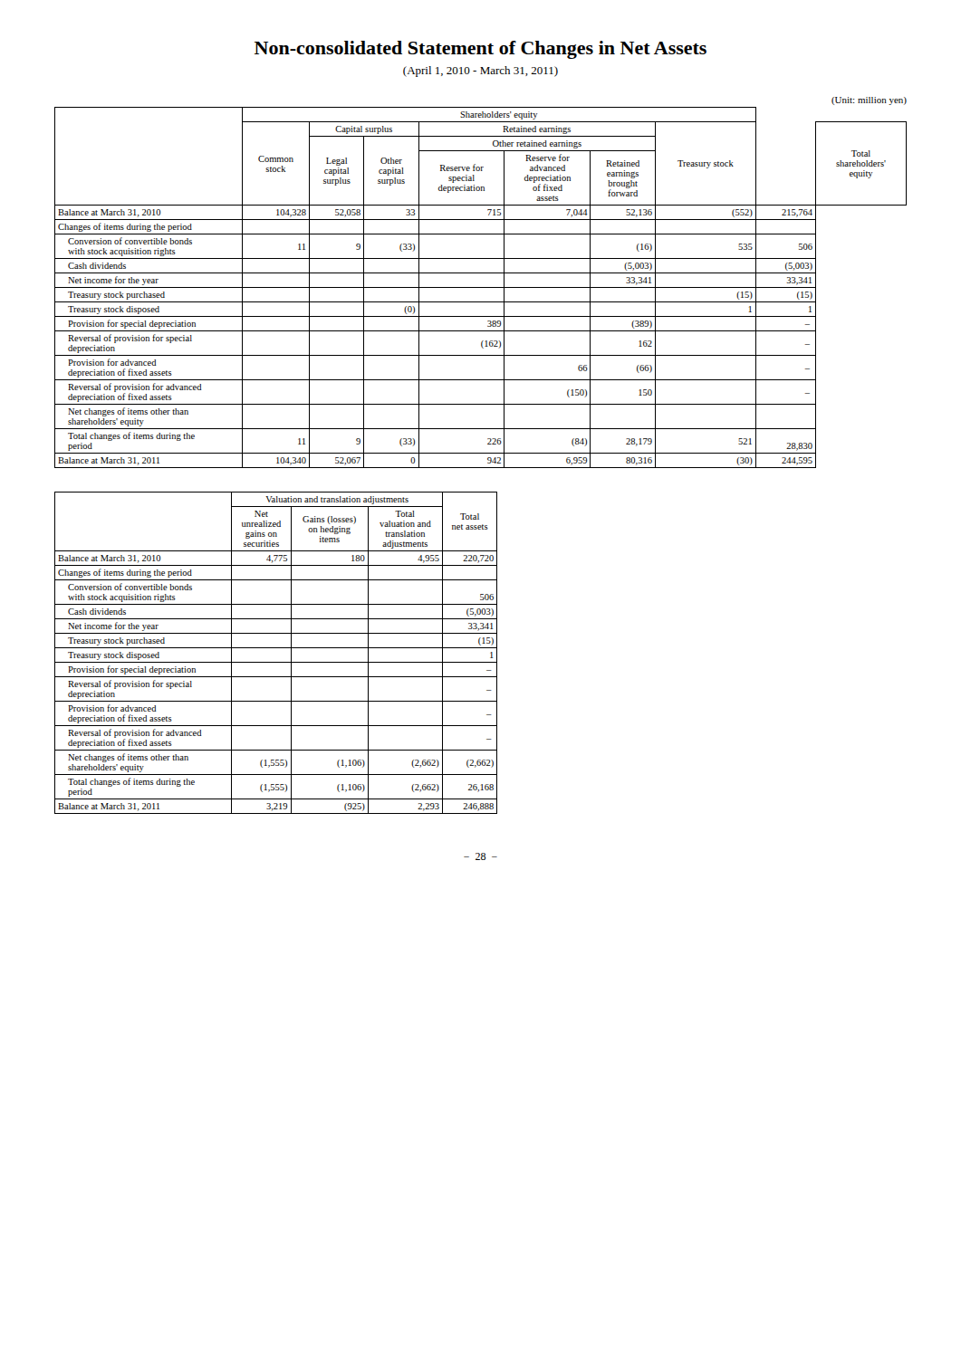Non-consolidated Statement of Changes in Net Assets
(April 1, 2010 - March 31, 2011)
(Unit: million yen)
| | Shareholders' equity | |
| --- | --- | --- |
| Common stock | Capital surplus | Retained earnings | Treasury stock | Total shareholders' equity |
| Legal capital surplus | Other capital surplus | Other retained earnings |
| Reserve for special depreciation | Reserve for advanced depreciation of fixed assets | Retained earnings brought forward |
| Balance at March 31, 2010 | 104,328 | 52,058 | 33 | 715 | 7,044 | 52,136 | (552) | 215,764 |
| Changes of items during the period | | | | | | | | |
| Conversion of convertible bonds with stock acquisition rights | 11 | 9 | (33) | | | (16) | 535 | 506 |
| Cash dividends | | | | | | (5,003) | | (5,003) |
| Net income for the year | | | | | | 33,341 | | 33,341 |
| Treasury stock purchased | | | | | | | (15) | (15) |
| Treasury stock disposed | | | (0) | | | | 1 | 1 |
| Provision for special depreciation | | | | 389 | | (389) | | – |
| Reversal of provision for special depreciation | | | | (162) | | 162 | | – |
| Provision for advanced depreciation of fixed assets | | | | | 66 | (66) | | – |
| Reversal of provision for advanced depreciation of fixed assets | | | | | (150) | 150 | | – |
| Net changes of items other than shareholders' equity | | | | | | | | |
| Total changes of items during the period | 11 | 9 | (33) | 226 | (84) | 28,179 | 521 | 28,830 |
| Balance at March 31, 2011 | 104,340 | 52,067 | 0 | 942 | 6,959 | 80,316 | (30) | 244,595 |
| | Valuation and translation adjustments | Total net assets |
| --- | --- | --- |
| Net unrealized gains on securities | Gains (losses) on hedging items | Total valuation and translation adjustments |
| Balance at March 31, 2010 | 4,775 | 180 | 4,955 | 220,720 |
| Changes of items during the period | | | | |
| Conversion of convertible bonds with stock acquisition rights | | | | 506 |
| Cash dividends | | | | (5,003) |
| Net income for the year | | | | 33,341 |
| Treasury stock purchased | | | | (15) |
| Treasury stock disposed | | | | 1 |
| Provision for special depreciation | | | | – |
| Reversal of provision for special depreciation | | | | – |
| Provision for advanced depreciation of fixed assets | | | | – |
| Reversal of provision for advanced depreciation of fixed assets | | | | – |
| Net changes of items other than shareholders' equity | (1,555) | (1,106) | (2,662) | (2,662) |
| Total changes of items during the period | (1,555) | (1,106) | (2,662) | 26,168 |
| Balance at March 31, 2011 | 3,219 | (925) | 2,293 | 246,888 |
− 28 −